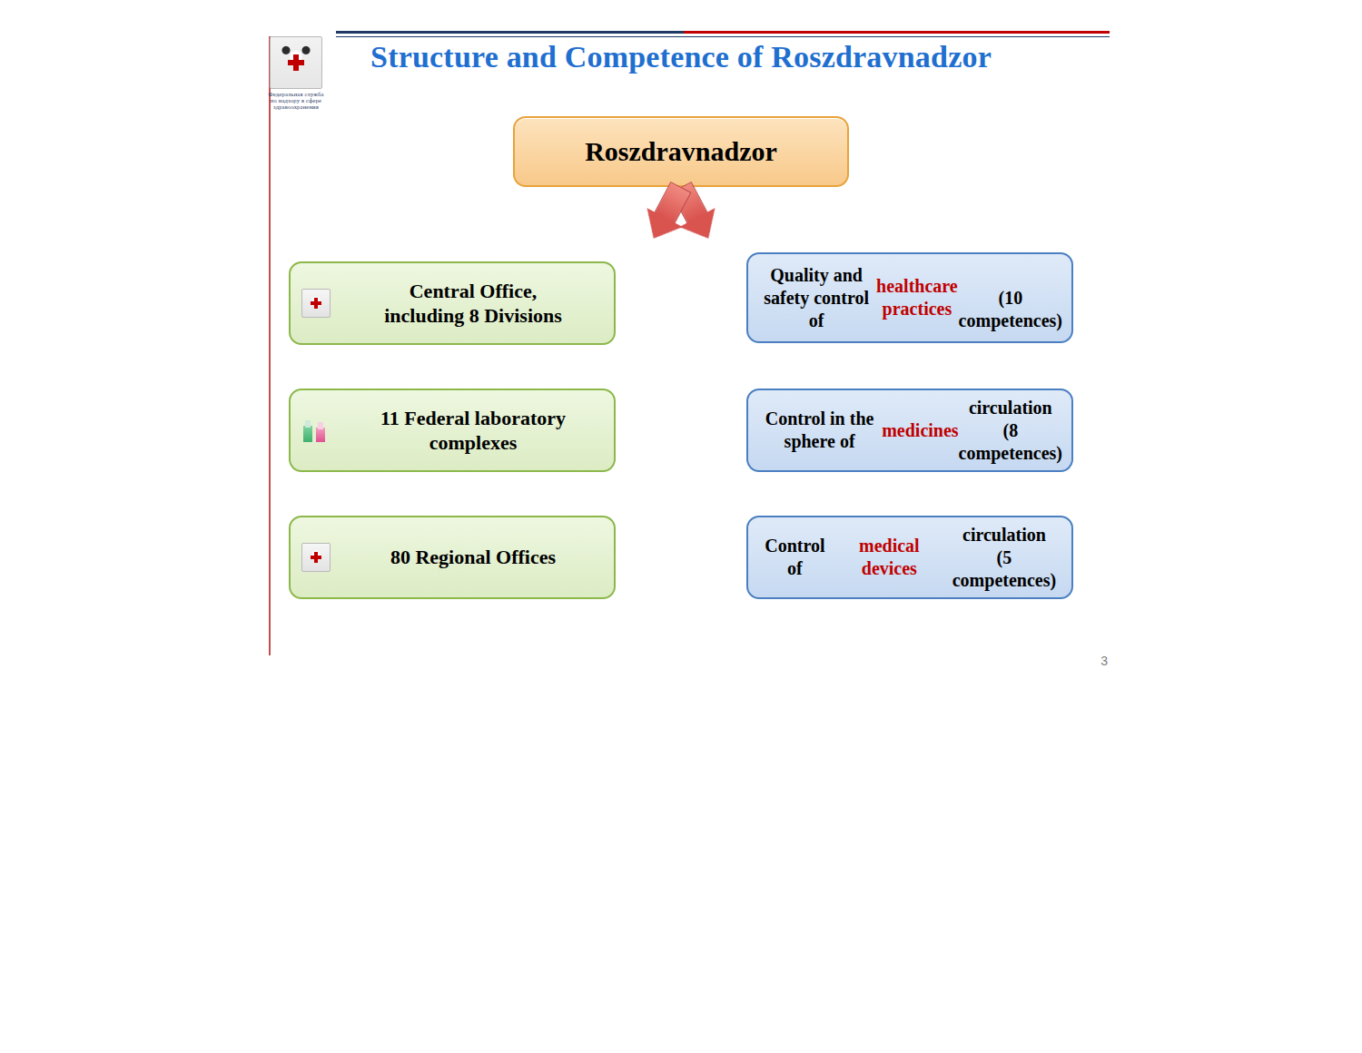Федеральная служба
по надзору в сфере
здравоохранения
Structure and Competence of Roszdravnadzor
Roszdravnadzor
Central Office,
including 8 Divisions
11 Federal laboratory
complexes
80 Regional Offices
Quality and safety control of
healthcare practices
(10 competences)
Control in the sphere of
medicines circulation
(8 competences)
Control of
medical devices circulation
(5 competences)
3